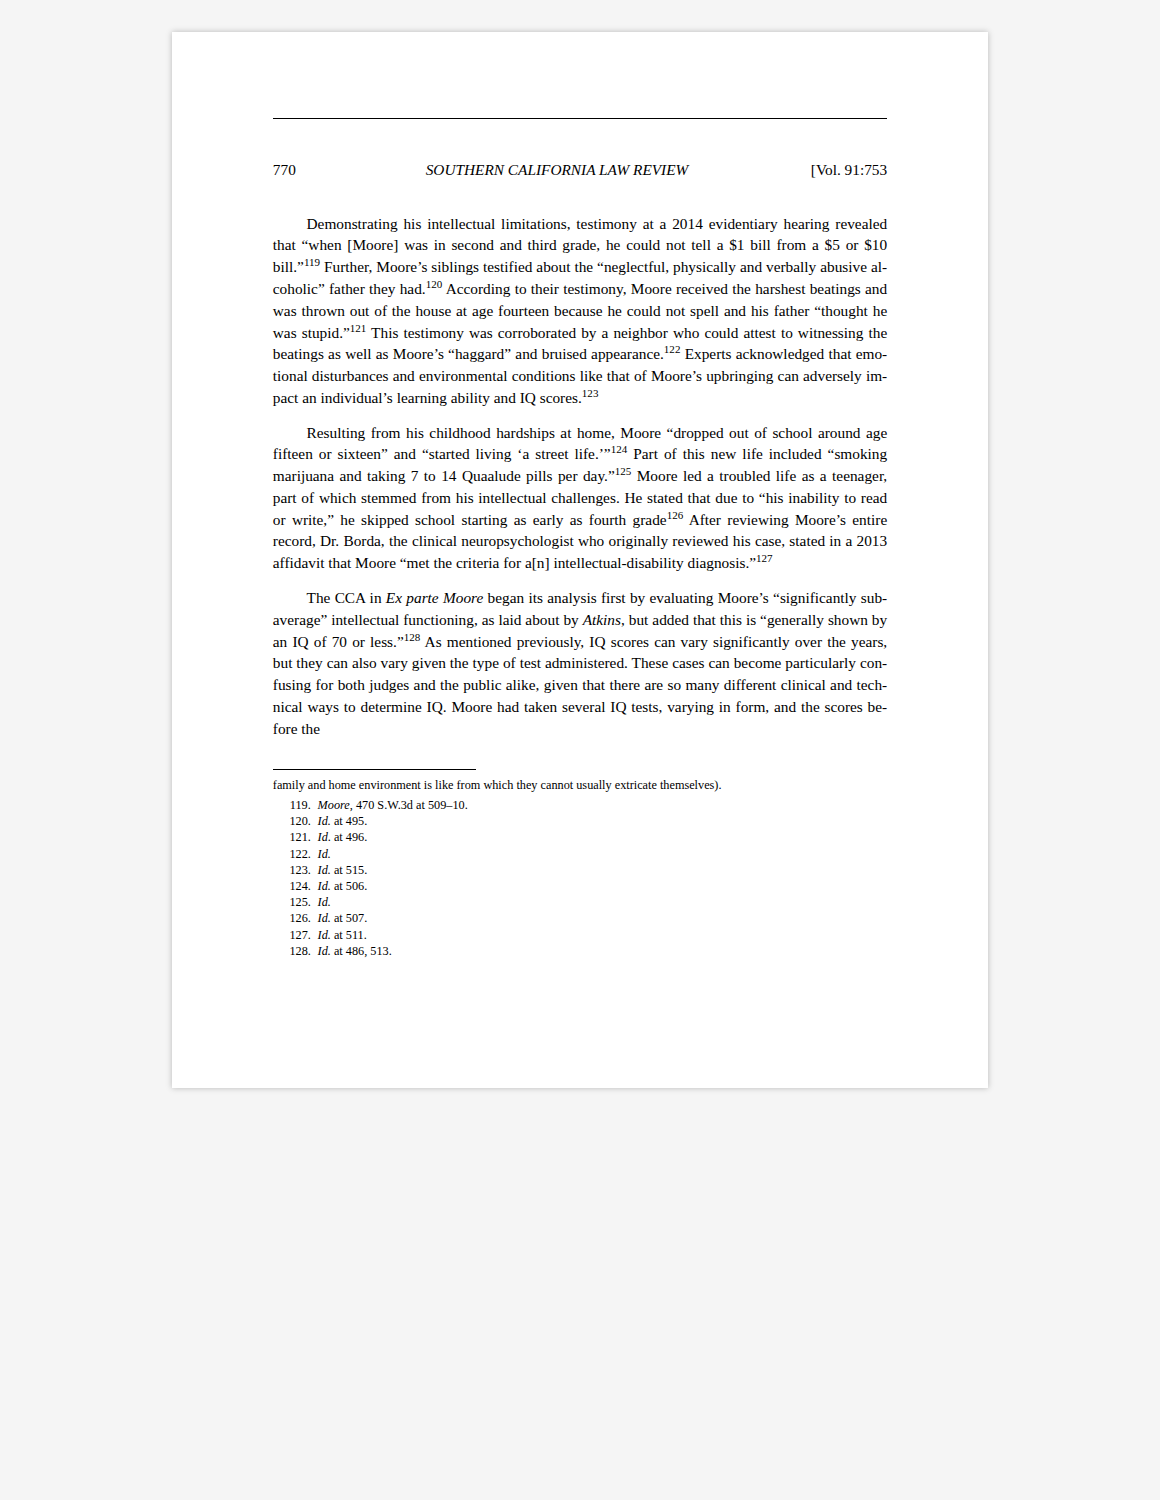770 SOUTHERN CALIFORNIA LAW REVIEW [Vol. 91:753
Demonstrating his intellectual limitations, testimony at a 2014 evidentiary hearing revealed that “when [Moore] was in second and third grade, he could not tell a $1 bill from a $5 or $10 bill.”119 Further, Moore’s siblings testified about the “neglectful, physically and verbally abusive alcoholic” father they had.120 According to their testimony, Moore received the harshest beatings and was thrown out of the house at age fourteen because he could not spell and his father “thought he was stupid.”121 This testimony was corroborated by a neighbor who could attest to witnessing the beatings as well as Moore’s “haggard” and bruised appearance.122 Experts acknowledged that emotional disturbances and environmental conditions like that of Moore’s upbringing can adversely impact an individual’s learning ability and IQ scores.123
Resulting from his childhood hardships at home, Moore “dropped out of school around age fifteen or sixteen” and “started living ‘a street life.’”124 Part of this new life included “smoking marijuana and taking 7 to 14 Quaalude pills per day.”125 Moore led a troubled life as a teenager, part of which stemmed from his intellectual challenges. He stated that due to “his inability to read or write,” he skipped school starting as early as fourth grade126 After reviewing Moore’s entire record, Dr. Borda, the clinical neuropsychologist who originally reviewed his case, stated in a 2013 affidavit that Moore “met the criteria for a[n] intellectual-disability diagnosis.”127
The CCA in Ex parte Moore began its analysis first by evaluating Moore’s “significantly sub-average” intellectual functioning, as laid about by Atkins, but added that this is “generally shown by an IQ of 70 or less.”128 As mentioned previously, IQ scores can vary significantly over the years, but they can also vary given the type of test administered. These cases can become particularly confusing for both judges and the public alike, given that there are so many different clinical and technical ways to determine IQ. Moore had taken several IQ tests, varying in form, and the scores before the
family and home environment is like from which they cannot usually extricate themselves).
119. Moore, 470 S.W.3d at 509–10.
120. Id. at 495.
121. Id. at 496.
122. Id.
123. Id. at 515.
124. Id. at 506.
125. Id.
126. Id. at 507.
127. Id. at 511.
128. Id. at 486, 513.